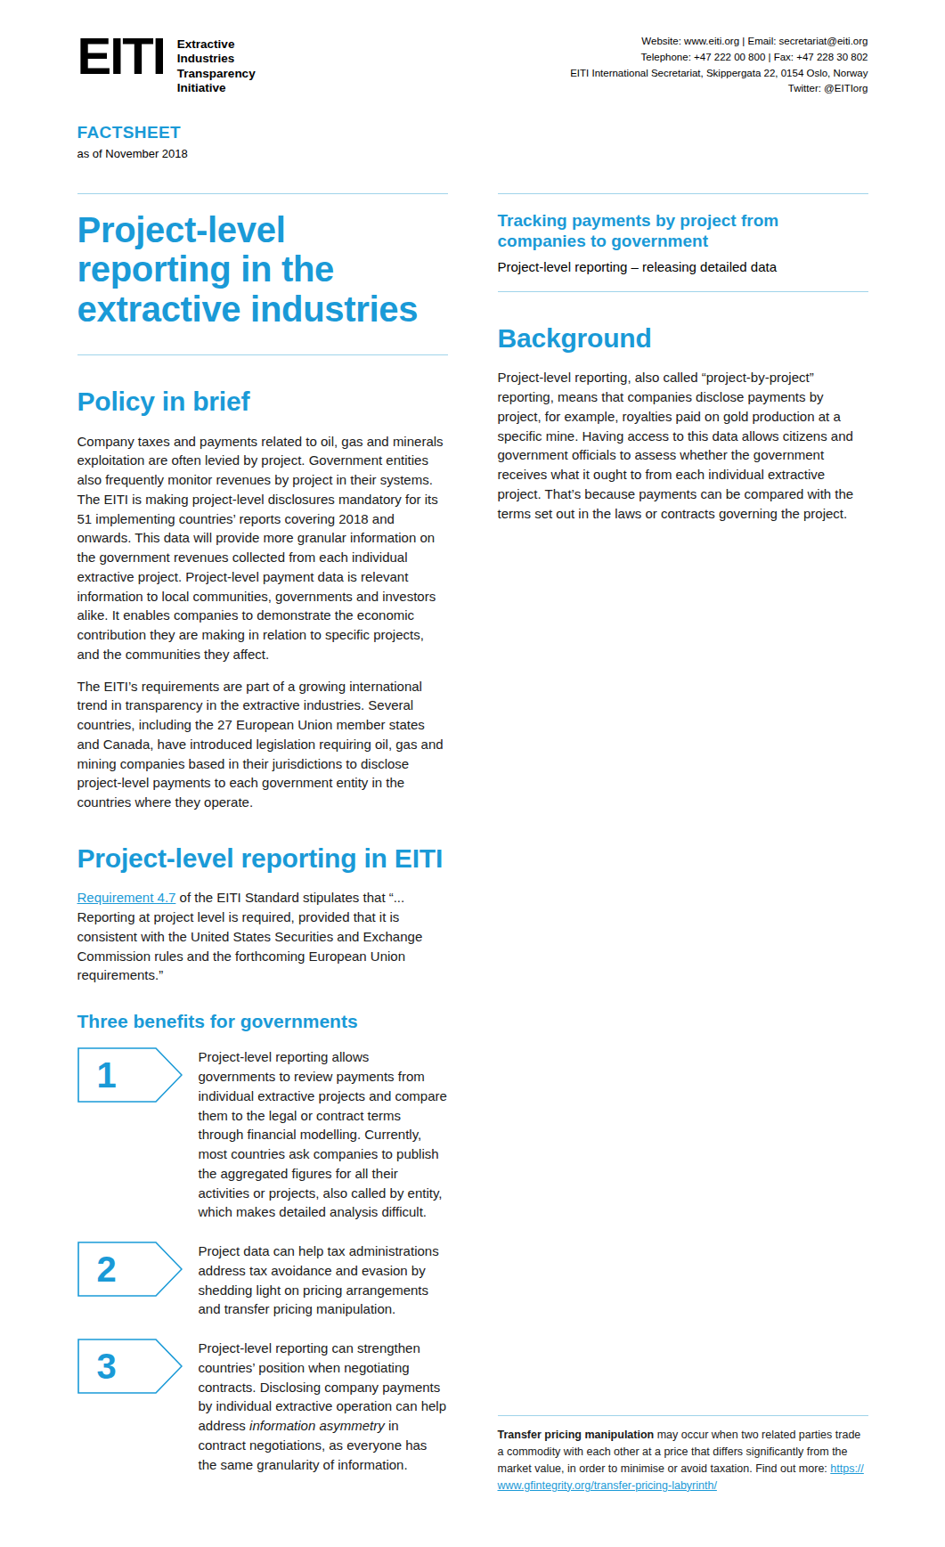EITI
Extractive
Industries
Transparency
Initiative
Website: www.eiti.org | Email: secretariat@eiti.org
Telephone: +47 222 00 800 | Fax: +47 228 30 802
EITI International Secretariat, Skippergata 22, 0154 Oslo, Norway
Twitter: @EITIorg
FACTSHEET
as of November 2018
Project-level reporting in the extractive industries
Policy in brief
Company taxes and payments related to oil, gas and minerals exploitation are often levied by project. Government entities also frequently monitor revenues by project in their systems. The EITI is making project-level disclosures mandatory for its 51 implementing countries’ reports covering 2018 and onwards. This data will provide more granular information on the government revenues collected from each individual extractive project. Project-level payment data is relevant information to local communities, governments and investors alike. It enables companies to demonstrate the economic contribution they are making in relation to specific projects, and the communities they affect.
The EITI’s requirements are part of a growing international trend in transparency in the extractive industries. Several countries, including the 27 European Union member states and Canada, have introduced legislation requiring oil, gas and mining companies based in their jurisdictions to disclose project-level payments to each government entity in the countries where they operate.
Project-level reporting in EITI
Requirement 4.7 of the EITI Standard stipulates that “... Reporting at project level is required, provided that it is consistent with the United States Securities and Exchange Commission rules and the forthcoming European Union requirements.”
Three benefits for governments
1
Project-level reporting allows governments to review payments from individual extractive projects and compare them to the legal or contract terms through financial modelling. Currently, most countries ask companies to publish the aggregated figures for all their activities or projects, also called by entity, which makes detailed analysis difficult.
2
Project data can help tax administrations address tax avoidance and evasion by shedding light on pricing arrangements and transfer pricing manipulation.
3
Project-level reporting can strengthen countries’ position when negotiating contracts. Disclosing company payments by individual extractive operation can help address information asymmetry in contract negotiations, as everyone has the same granularity of information.
Tracking payments by project from companies to government
Project-level reporting – releasing detailed data
Background
Project-level reporting, also called “project-by-project” reporting, means that companies disclose payments by project, for example, royalties paid on gold production at a specific mine. Having access to this data allows citizens and government officials to assess whether the government receives what it ought to from each individual extractive project. That’s because payments can be compared with the terms set out in the laws or contracts governing the project.
Transfer pricing manipulation may occur when two related parties trade a commodity with each other at a price that differs significantly from the market value, in order to minimise or avoid taxation. Find out more: https://www.gfintegrity.org/transfer-pricing-labyrinth/